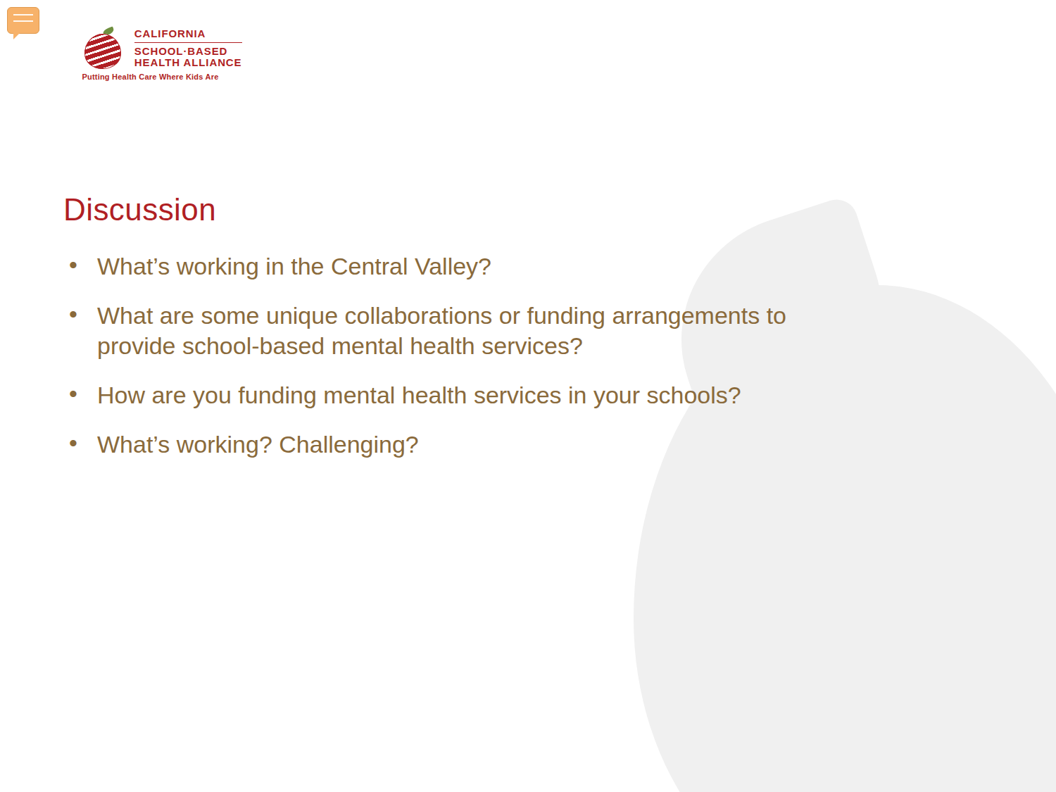California
School·Based Health Alliance
Putting Health Care Where Kids Are
Discussion
What’s working in the Central Valley?
What are some unique collaborations or funding arrangements to provide school-based mental health services?
How are you funding mental health services in your schools?
What’s working? Challenging?